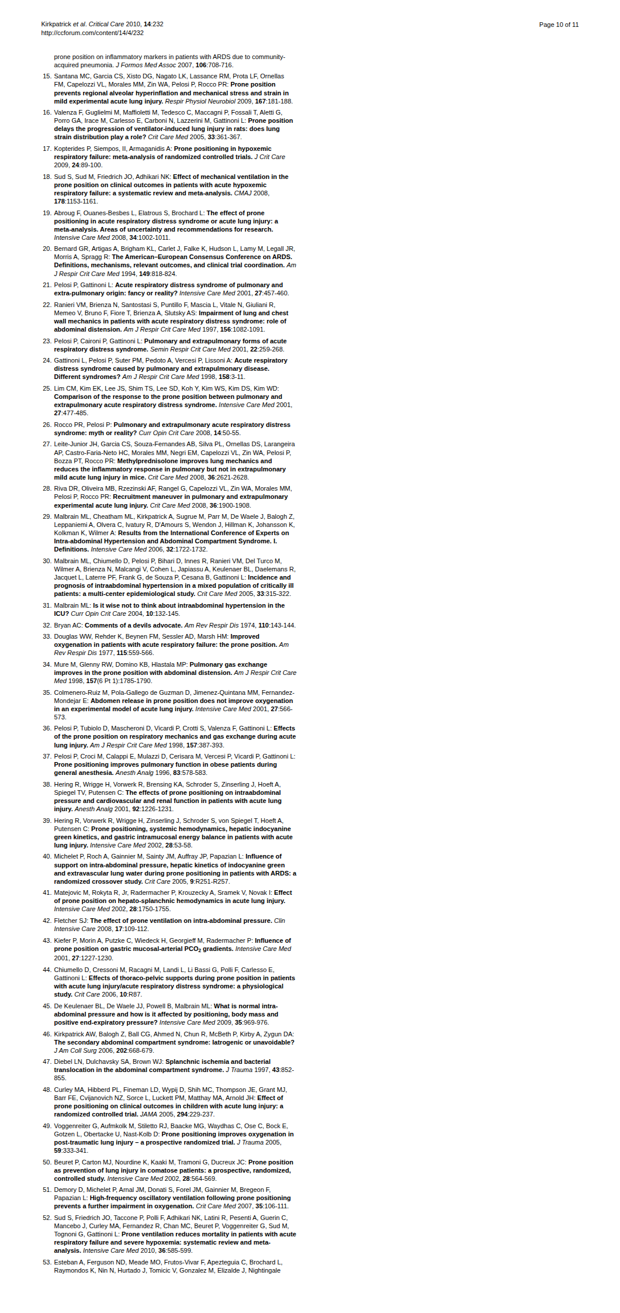Kirkpatrick et al. Critical Care 2010, 14:232
http://ccforum.com/content/14/4/232
Page 10 of 11
prone position on inflammatory markers in patients with ARDS due to community-acquired pneumonia. J Formos Med Assoc 2007, 106:708-716.
15. Santana MC, Garcia CS, Xisto DG, Nagato LK, Lassance RM, Prota LF, Ornellas FM, Capelozzi VL, Morales MM, Zin WA, Pelosi P, Rocco PR: Prone position prevents regional alveolar hyperinflation and mechanical stress and strain in mild experimental acute lung injury. Respir Physiol Neurobiol 2009, 167:181-188.
16. Valenza F, Guglielmi M, Maffioletti M, Tedesco C, Maccagni P, Fossali T, Aletti G, Porro GA, Irace M, Carlesso E, Carboni N, Lazzerini M, Gattinoni L: Prone position delays the progression of ventilator-induced lung injury in rats: does lung strain distribution play a role? Crit Care Med 2005, 33:361-367.
17. Kopterides P, Siempos, II, Armaganidis A: Prone positioning in hypoxemic respiratory failure: meta-analysis of randomized controlled trials. J Crit Care 2009, 24:89-100.
18. Sud S, Sud M, Friedrich JO, Adhikari NK: Effect of mechanical ventilation in the prone position on clinical outcomes in patients with acute hypoxemic respiratory failure: a systematic review and meta-analysis. CMAJ 2008, 178:1153-1161.
19. Abroug F, Ouanes-Besbes L, Elatrous S, Brochard L: The effect of prone positioning in acute respiratory distress syndrome or acute lung injury: a meta-analysis. Areas of uncertainty and recommendations for research. Intensive Care Med 2008, 34:1002-1011.
20. Bernard GR, Artigas A, Brigham KL, Carlet J, Falke K, Hudson L, Lamy M, Legall JR, Morris A, Spragg R: The American–European Consensus Conference on ARDS. Definitions, mechanisms, relevant outcomes, and clinical trial coordination. Am J Respir Crit Care Med 1994, 149:818-824.
21. Pelosi P, Gattinoni L: Acute respiratory distress syndrome of pulmonary and extra-pulmonary origin: fancy or reality? Intensive Care Med 2001, 27:457-460.
22. Ranieri VM, Brienza N, Santostasi S, Puntillo F, Mascia L, Vitale N, Giuliani R, Memeo V, Bruno F, Fiore T, Brienza A, Slutsky AS: Impairment of lung and chest wall mechanics in patients with acute respiratory distress syndrome: role of abdominal distension. Am J Respir Crit Care Med 1997, 156:1082-1091.
23. Pelosi P, Caironi P, Gattinoni L: Pulmonary and extrapulmonary forms of acute respiratory distress syndrome. Semin Respir Crit Care Med 2001, 22:259-268.
24. Gattinoni L, Pelosi P, Suter PM, Pedoto A, Vercesi P, Lissoni A: Acute respiratory distress syndrome caused by pulmonary and extrapulmonary disease. Different syndromes? Am J Respir Crit Care Med 1998, 158:3-11.
25. Lim CM, Kim EK, Lee JS, Shim TS, Lee SD, Koh Y, Kim WS, Kim DS, Kim WD: Comparison of the response to the prone position between pulmonary and extrapulmonary acute respiratory distress syndrome. Intensive Care Med 2001, 27:477-485.
26. Rocco PR, Pelosi P: Pulmonary and extrapulmonary acute respiratory distress syndrome: myth or reality? Curr Opin Crit Care 2008, 14:50-55.
27. Leite-Junior JH, Garcia CS, Souza-Fernandes AB, Silva PL, Ornellas DS, Larangeira AP, Castro-Faria-Neto HC, Morales MM, Negri EM, Capelozzi VL, Zin WA, Pelosi P, Bozza PT, Rocco PR: Methylprednisolone improves lung mechanics and reduces the inflammatory response in pulmonary but not in extrapulmonary mild acute lung injury in mice. Crit Care Med 2008, 36:2621-2628.
28. Riva DR, Oliveira MB, Rzezinski AF, Rangel G, Capelozzi VL, Zin WA, Morales MM, Pelosi P, Rocco PR: Recruitment maneuver in pulmonary and extrapulmonary experimental acute lung injury. Crit Care Med 2008, 36:1900-1908.
29. Malbrain ML, Cheatham ML, Kirkpatrick A, Sugrue M, Parr M, De Waele J, Balogh Z, Leppaniemi A, Olvera C, Ivatury R, D'Amours S, Wendon J, Hillman K, Johansson K, Kolkman K, Wilmer A: Results from the International Conference of Experts on Intra-abdominal Hypertension and Abdominal Compartment Syndrome. I. Definitions. Intensive Care Med 2006, 32:1722-1732.
30. Malbrain ML, Chiumello D, Pelosi P, Bihari D, Innes R, Ranieri VM, Del Turco M, Wilmer A, Brienza N, Malcangi V, Cohen L, Japiassu A, Keulenaer BL, Daelemans R, Jacquet L, Laterre PF, Frank G, de Souza P, Cesana B, Gattinoni L: Incidence and prognosis of intraabdominal hypertension in a mixed population of critically ill patients: a multi-center epidemiological study. Crit Care Med 2005, 33:315-322.
31. Malbrain ML: Is it wise not to think about intraabdominal hypertension in the ICU? Curr Opin Crit Care 2004, 10:132-145.
32. Bryan AC: Comments of a devils advocate. Am Rev Respir Dis 1974, 110:143-144.
33. Douglas WW, Rehder K, Beynen FM, Sessler AD, Marsh HM: Improved oxygenation in patients with acute respiratory failure: the prone position. Am Rev Respir Dis 1977, 115:559-566.
34. Mure M, Glenny RW, Domino KB, Hlastala MP: Pulmonary gas exchange improves in the prone position with abdominal distension. Am J Respir Crit Care Med 1998, 157(6 Pt 1):1785-1790.
35. Colmenero-Ruiz M, Pola-Gallego de Guzman D, Jimenez-Quintana MM, Fernandez-Mondejar E: Abdomen release in prone position does not improve oxygenation in an experimental model of acute lung injury. Intensive Care Med 2001, 27:566-573.
36. Pelosi P, Tubiolo D, Mascheroni D, Vicardi P, Crotti S, Valenza F, Gattinoni L: Effects of the prone position on respiratory mechanics and gas exchange during acute lung injury. Am J Respir Crit Care Med 1998, 157:387-393.
37. Pelosi P, Croci M, Calappi E, Mulazzi D, Cerisara M, Vercesi P, Vicardi P, Gattinoni L: Prone positioning improves pulmonary function in obese patients during general anesthesia. Anesth Analg 1996, 83:578-583.
38. Hering R, Wrigge H, Vorwerk R, Brensing KA, Schroder S, Zinserling J, Hoeft A, Spiegel TV, Putensen C: The effects of prone positioning on intraabdominal pressure and cardiovascular and renal function in patients with acute lung injury. Anesth Analg 2001, 92:1226-1231.
39. Hering R, Vorwerk R, Wrigge H, Zinserling J, Schroder S, von Spiegel T, Hoeft A, Putensen C: Prone positioning, systemic hemodynamics, hepatic indocyanine green kinetics, and gastric intramucosal energy balance in patients with acute lung injury. Intensive Care Med 2002, 28:53-58.
40. Michelet P, Roch A, Gainnier M, Sainty JM, Auffray JP, Papazian L: Influence of support on intra-abdominal pressure, hepatic kinetics of indocyanine green and extravascular lung water during prone positioning in patients with ARDS: a randomized crossover study. Crit Care 2005, 9:R251-R257.
41. Matejovic M, Rokyta R, Jr, Radermacher P, Krouzecky A, Sramek V, Novak I: Effect of prone position on hepato-splanchnic hemodynamics in acute lung injury. Intensive Care Med 2002, 28:1750-1755.
42. Fletcher SJ: The effect of prone ventilation on intra-abdominal pressure. Clin Intensive Care 2008, 17:109-112.
43. Kiefer P, Morin A, Putzke C, Wiedeck H, Georgieff M, Radermacher P: Influence of prone position on gastric mucosal-arterial PCO2 gradients. Intensive Care Med 2001, 27:1227-1230.
44. Chiumello D, Cressoni M, Racagni M, Landi L, Li Bassi G, Polli F, Carlesso E, Gattinoni L: Effects of thoraco-pelvic supports during prone position in patients with acute lung injury/acute respiratory distress syndrome: a physiological study. Crit Care 2006, 10:R87.
45. De Keulenaer BL, De Waele JJ, Powell B, Malbrain ML: What is normal intra-abdominal pressure and how is it affected by positioning, body mass and positive end-expiratory pressure? Intensive Care Med 2009, 35:969-976.
46. Kirkpatrick AW, Balogh Z, Ball CG, Ahmed N, Chun R, McBeth P, Kirby A, Zygun DA: The secondary abdominal compartment syndrome: Iatrogenic or unavoidable? J Am Coll Surg 2006, 202:668-679.
47. Diebel LN, Dulchavsky SA, Brown WJ: Splanchnic ischemia and bacterial translocation in the abdominal compartment syndrome. J Trauma 1997, 43:852-855.
48. Curley MA, Hibberd PL, Fineman LD, Wypij D, Shih MC, Thompson JE, Grant MJ, Barr FE, Cvijanovich NZ, Sorce L, Luckett PM, Matthay MA, Arnold JH: Effect of prone positioning on clinical outcomes in children with acute lung injury: a randomized controlled trial. JAMA 2005, 294:229-237.
49. Voggenreiter G, Aufmkolk M, Stiletto RJ, Baacke MG, Waydhas C, Ose C, Bock E, Gotzen L, Obertacke U, Nast-Kolb D: Prone positioning improves oxygenation in post-traumatic lung injury – a prospective randomized trial. J Trauma 2005, 59:333-341.
50. Beuret P, Carton MJ, Nourdine K, Kaaki M, Tramoni G, Ducreux JC: Prone position as prevention of lung injury in comatose patients: a prospective, randomized, controlled study. Intensive Care Med 2002, 28:564-569.
51. Demory D, Michelet P, Arnal JM, Donati S, Forel JM, Gainnier M, Bregeon F, Papazian L: High-frequency oscillatory ventilation following prone positioning prevents a further impairment in oxygenation. Crit Care Med 2007, 35:106-111.
52. Sud S, Friedrich JO, Taccone P, Polli F, Adhikari NK, Latini R, Pesenti A, Guerin C, Mancebo J, Curley MA, Fernandez R, Chan MC, Beuret P, Voggenreiter G, Sud M, Tognoni G, Gattinoni L: Prone ventilation reduces mortality in patients with acute respiratory failure and severe hypoxemia: systematic review and meta-analysis. Intensive Care Med 2010, 36:585-599.
53. Esteban A, Ferguson ND, Meade MO, Frutos-Vivar F, Apezteguia C, Brochard L, Raymondos K, Nin N, Hurtado J, Tomicic V, Gonzalez M, Elizalde J, Nightingale